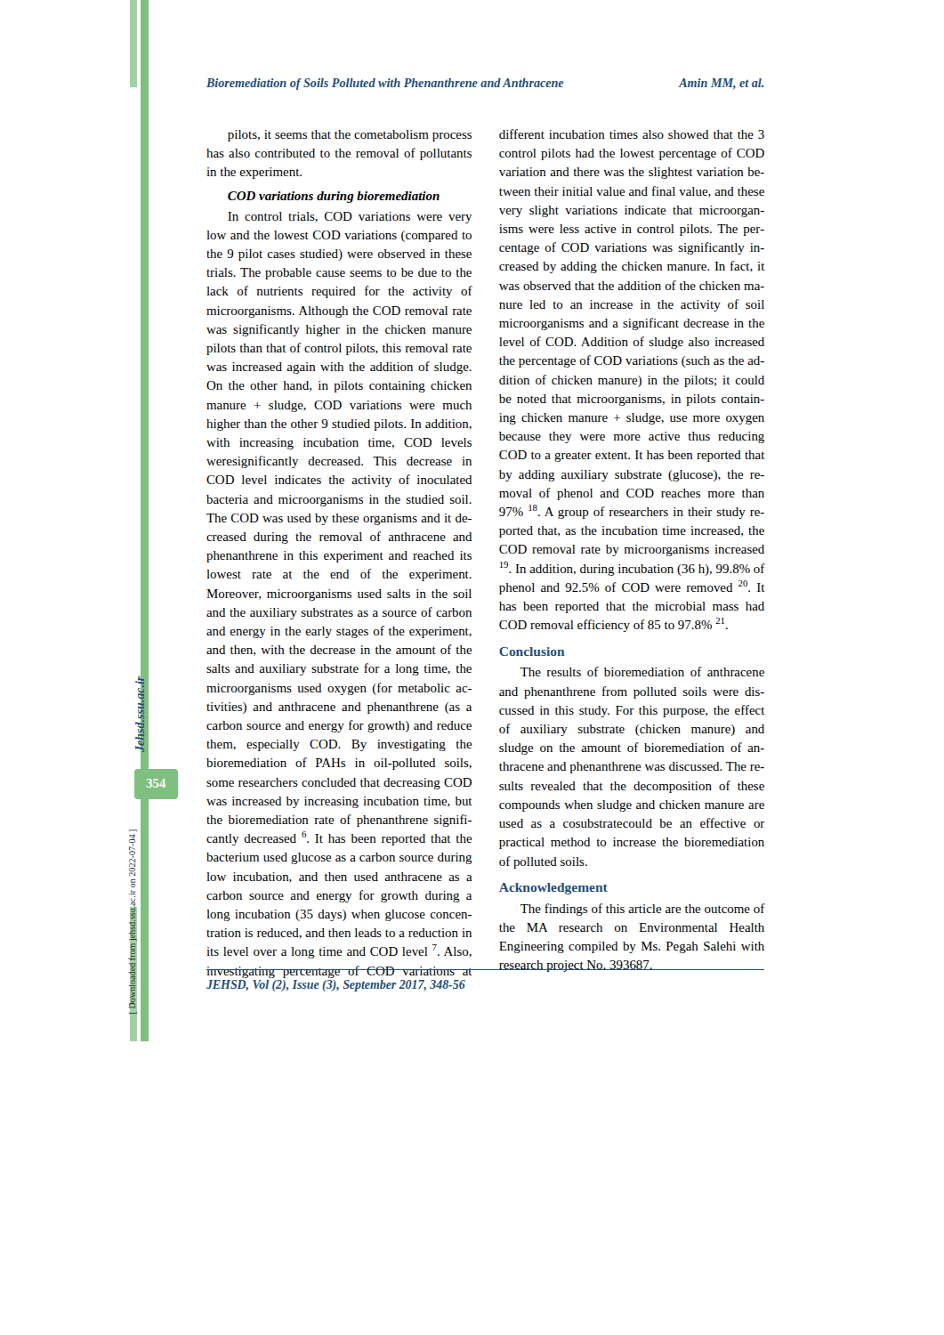Bioremediation of Soils Polluted with Phenanthrene and Anthracene Amin MM, et al.
pilots, it seems that the cometabolism process has also contributed to the removal of pollutants in the experiment.
COD variations during bioremediation
In control trials, COD variations were very low and the lowest COD variations (compared to the 9 pilot cases studied) were observed in these trials. The probable cause seems to be due to the lack of nutrients required for the activity of microorganisms. Although the COD removal rate was significantly higher in the chicken manure pilots than that of control pilots, this removal rate was increased again with the addition of sludge. On the other hand, in pilots containing chicken manure + sludge, COD variations were much higher than the other 9 studied pilots. In addition, with increasing incubation time, COD levels weresignificantly decreased. This decrease in COD level indicates the activity of inoculated bacteria and microorganisms in the studied soil. The COD was used by these organisms and it decreased during the removal of anthracene and phenanthrene in this experiment and reached its lowest rate at the end of the experiment. Moreover, microorganisms used salts in the soil and the auxiliary substrates as a source of carbon and energy in the early stages of the experiment, and then, with the decrease in the amount of the salts and auxiliary substrate for a long time, the microorganisms used oxygen (for metabolic activities) and anthracene and phenanthrene (as a carbon source and energy for growth) and reduce them, especially COD. By investigating the bioremediation of PAHs in oil-polluted soils, some researchers concluded that decreasing COD was increased by increasing incubation time, but the bioremediation rate of phenanthrene significantly decreased 6. It has been reported that the bacterium used glucose as a carbon source during low incubation, and then used anthracene as a carbon source and energy for growth during a long incubation (35 days) when glucose concentration is reduced, and then leads to a reduction in its level over a long time and COD level 7. Also, investigating percentage of COD variations at different incubation times also showed that the 3 control pilots had the lowest percentage of COD variation and there was the slightest variation between their initial value and final value, and these very slight variations indicate that microorganisms were less active in control pilots. The percentage of COD variations was significantly increased by adding the chicken manure. In fact, it was observed that the addition of the chicken manure led to an increase in the activity of soil microorganisms and a significant decrease in the level of COD. Addition of sludge also increased the percentage of COD variations (such as the addition of chicken manure) in the pilots; it could be noted that microorganisms, in pilots containing chicken manure + sludge, use more oxygen because they were more active thus reducing COD to a greater extent. It has been reported that by adding auxiliary substrate (glucose), the removal of phenol and COD reaches more than 97% 18. A group of researchers in their study reported that, as the incubation time increased, the COD removal rate by microorganisms increased 19. In addition, during incubation (36 h), 99.8% of phenol and 92.5% of COD were removed 20. It has been reported that the microbial mass had COD removal efficiency of 85 to 97.8% 21.
Conclusion
The results of bioremediation of anthracene and phenanthrene from polluted soils were discussed in this study. For this purpose, the effect of auxiliary substrate (chicken manure) and sludge on the amount of bioremediation of anthracene and phenanthrene was discussed. The results revealed that the decomposition of these compounds when sludge and chicken manure are used as a cosubstratecould be an effective or practical method to increase the bioremediation of polluted soils.
Acknowledgement
The findings of this article are the outcome of the MA research on Environmental Health Engineering compiled by Ms. Pegah Salehi with research project No. 393687.
Jehsd.ssu.ac.ir
354
[ Downloaded from jehsd.ssu.ac.ir on 2022-07-04 ]
JEHSD, Vol (2), Issue (3), September 2017, 348-56